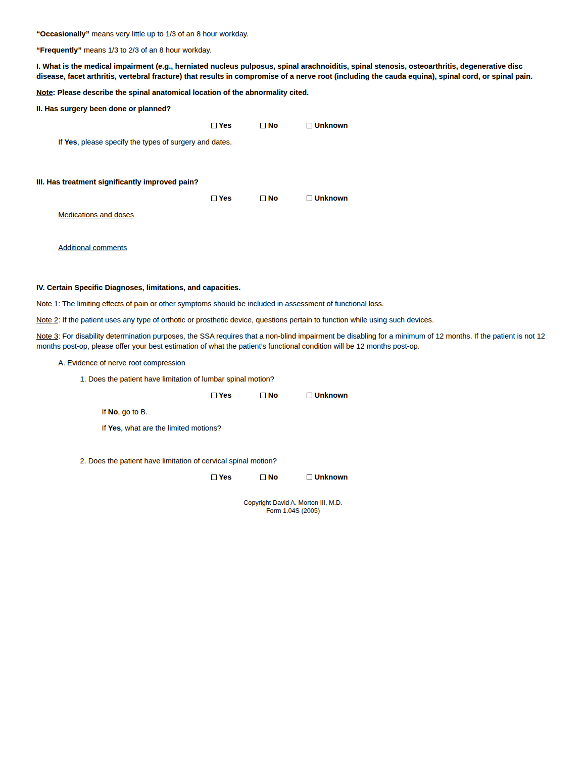“Occasionally” means very little up to 1/3 of an 8 hour workday.
“Frequently” means 1/3 to 2/3 of an 8 hour workday.
I. What is the medical impairment (e.g., herniated nucleus pulposus, spinal arachnoiditis, spinal stenosis, osteoarthritis, degenerative disc disease, facet arthritis, vertebral fracture) that results in compromise of a nerve root (including the cauda equina), spinal cord, or spinal pain.
Note: Please describe the spinal anatomical location of the abnormality cited.
II. Has surgery been done or planned?
Yes No Unknown
If Yes, please specify the types of surgery and dates.
III. Has treatment significantly improved pain?
Yes No Unknown
Medications and doses
Additional comments
IV. Certain Specific Diagnoses, limitations, and capacities.
Note 1: The limiting effects of pain or other symptoms should be included in assessment of functional loss.
Note 2: If the patient uses any type of orthotic or prosthetic device, questions pertain to function while using such devices.
Note 3: For disability determination purposes, the SSA requires that a non-blind impairment be disabling for a minimum of 12 months. If the patient is not 12 months post-op, please offer your best estimation of what the patient’s functional condition will be 12 months post-op.
A. Evidence of nerve root compression
1. Does the patient have limitation of lumbar spinal motion?
Yes No Unknown
If No, go to B.
If Yes, what are the limited motions?
2. Does the patient have limitation of cervical spinal motion?
Yes No Unknown
Copyright David A. Morton III, M.D.
Form 1.04S (2005)